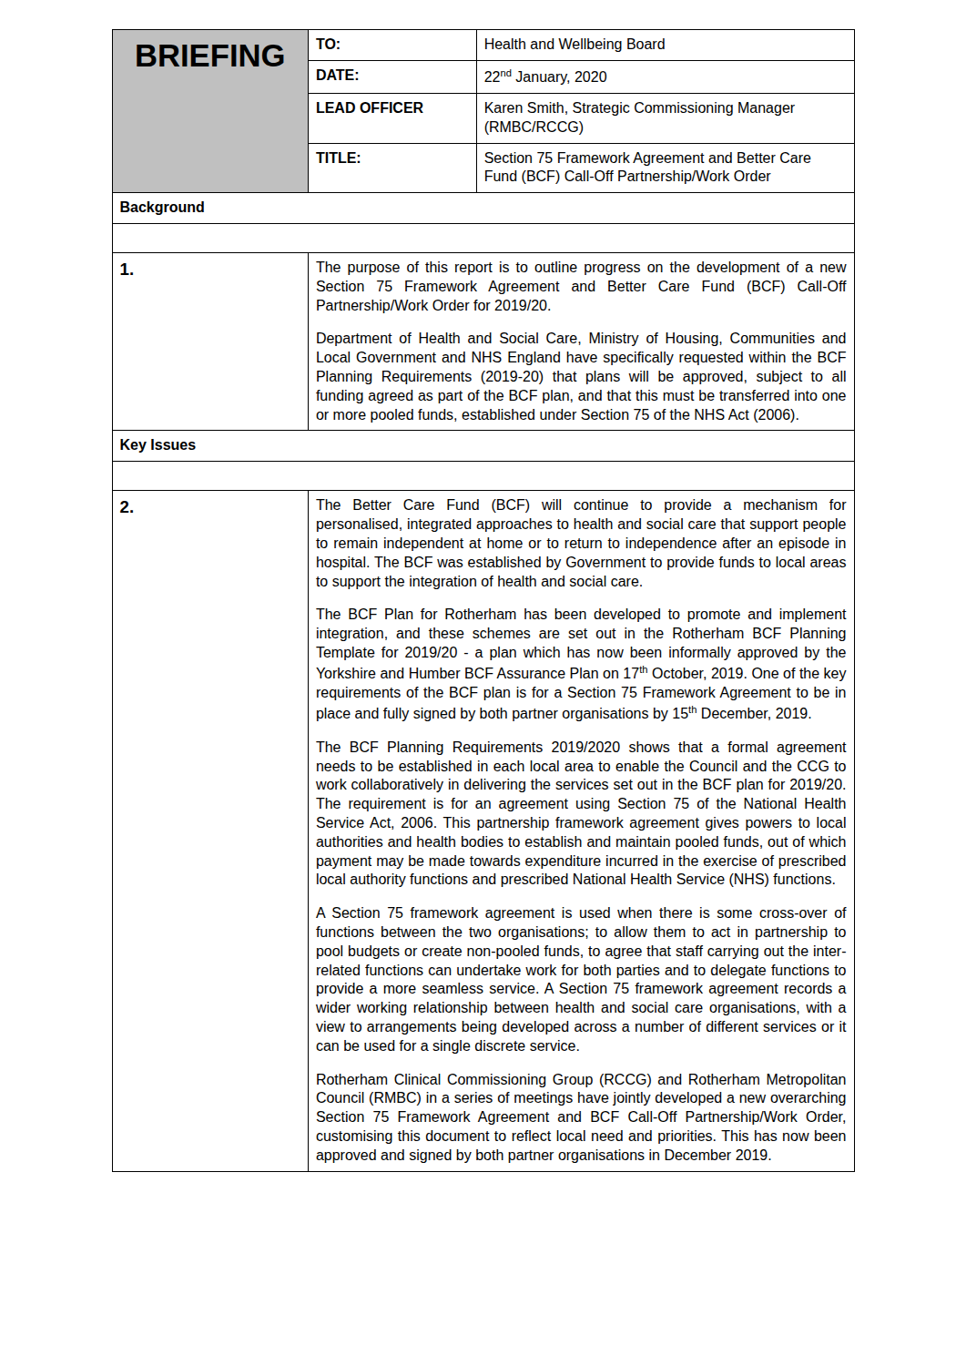| BRIEFING | TO: | Health and Wellbeing Board |
| DATE: | 22 nd January, 2020 |
| LEAD OFFICER | Karen Smith, Strategic Commissioning Manager (RMBC/RCCG) |
| TITLE: | Section 75 Framework Agreement and Better Care Fund (BCF) Call-Off Partnership/Work Order |
| Background |
| 1. | The purpose of this report is to outline progress on the development of a new Section 75 Framework Agreement and Better Care Fund (BCF) Call-Off Partnership/Work Order for 2019/20. Department of Health and Social Care, Ministry of Housing, Communities and Local Government and NHS England have specifically requested within the BCF Planning Requirements (2019-20) that plans will be approved, subject to all funding agreed as part of the BCF plan, and that this must be transferred into one or more pooled funds, established under Section 75 of the NHS Act (2006). |
| Key Issues |
| 2. | The Better Care Fund (BCF) will continue to provide a mechanism for personalised, integrated approaches to health and social care that support people to remain independent at home or to return to independence after an episode in hospital. The BCF was established by Government to provide funds to local areas to support the integration of health and social care. The BCF Plan for Rotherham has been developed to promote and implement integration, and these schemes are set out in the Rotherham BCF Planning Template for 2019/20 - a plan which has now been informally approved by the Yorkshire and Humber BCF Assurance Plan on 17 th October, 2019. One of the key requirements of the BCF plan is for a Section 75 Framework Agreement to be in place and fully signed by both partner organisations by 15 th December, 2019. The BCF Planning Requirements 2019/2020 shows that a formal agreement needs to be established in each local area to enable the Council and the CCG to work collaboratively in delivering the services set out in the BCF plan for 2019/20. The requirement is for an agreement using Section 75 of the National Health Service Act, 2006. This partnership framework agreement gives powers to local authorities and health bodies to establish and maintain pooled funds, out of which payment may be made towards expenditure incurred in the exercise of prescribed local authority functions and prescribed National Health Service (NHS) functions. A Section 75 framework agreement is used when there is some cross-over of functions between the two organisations; to allow them to act in partnership to pool budgets or create non-pooled funds, to agree that staff carrying out the inter-related functions can undertake work for both parties and to delegate functions to provide a more seamless service. A Section 75 framework agreement records a wider working relationship between health and social care organisations, with a view to arrangements being developed across a number of different services or it can be used for a single discrete service. Rotherham Clinical Commissioning Group (RCCG) and Rotherham Metropolitan Council (RMBC) in a series of meetings have jointly developed a new overarching Section 75 Framework Agreement and BCF Call-Off Partnership/Work Order, customising this document to reflect local need and priorities. This has now been approved and signed by both partner organisations in December 2019. |